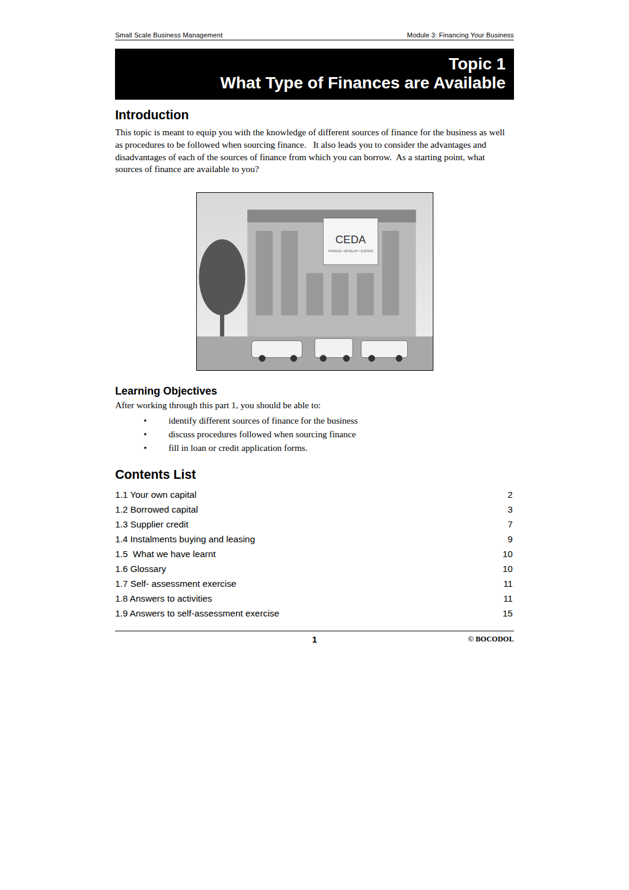Small Scale Business Management
Module 3: Financing Your Business
Topic 1
What Type of Finances are Available
Introduction
This topic is meant to equip you with the knowledge of different sources of finance for the business as well as procedures to be followed when sourcing finance. It also leads you to consider the advantages and disadvantages of each of the sources of finance from which you can borrow. As a starting point, what sources of finance are available to you?
Learning Objectives
After working through this part 1, you should be able to:
identify different sources of finance for the business
discuss procedures followed when sourcing finance
fill in loan or credit application forms.
Contents List
| 1.1 Your own capital | 2 |
| 1.2 Borrowed capital | 3 |
| 1.3 Supplier credit | 7 |
| 1.4 Instalments buying and leasing | 9 |
| 1.5 What we have learnt | 10 |
| 1.6 Glossary | 10 |
| 1.7 Self- assessment exercise | 11 |
| 1.8 Answers to activities | 11 |
| 1.9 Answers to self-assessment exercise | 15 |
1
© BOCODOL